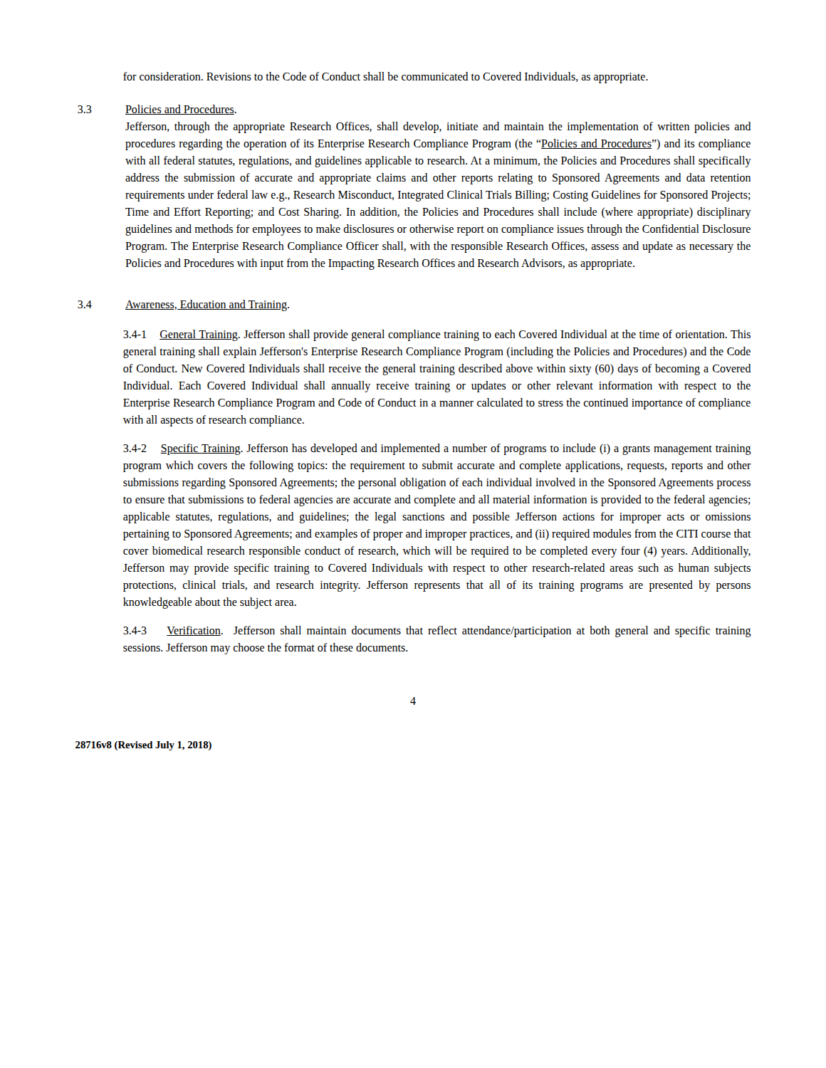for consideration. Revisions to the Code of Conduct shall be communicated to Covered Individuals, as appropriate.
3.3
Policies and Procedures.
Jefferson, through the appropriate Research Offices, shall develop, initiate and maintain the implementation of written policies and procedures regarding the operation of its Enterprise Research Compliance Program (the “Policies and Procedures”) and its compliance with all federal statutes, regulations, and guidelines applicable to research. At a minimum, the Policies and Procedures shall specifically address the submission of accurate and appropriate claims and other reports relating to Sponsored Agreements and data retention requirements under federal law e.g., Research Misconduct, Integrated Clinical Trials Billing; Costing Guidelines for Sponsored Projects; Time and Effort Reporting; and Cost Sharing. In addition, the Policies and Procedures shall include (where appropriate) disciplinary guidelines and methods for employees to make disclosures or otherwise report on compliance issues through the Confidential Disclosure Program. The Enterprise Research Compliance Officer shall, with the responsible Research Offices, assess and update as necessary the Policies and Procedures with input from the Impacting Research Offices and Research Advisors, as appropriate.
3.4
Awareness, Education and Training.
3.4-1 General Training. Jefferson shall provide general compliance training to each Covered Individual at the time of orientation. This general training shall explain Jefferson's Enterprise Research Compliance Program (including the Policies and Procedures) and the Code of Conduct. New Covered Individuals shall receive the general training described above within sixty (60) days of becoming a Covered Individual. Each Covered Individual shall annually receive training or updates or other relevant information with respect to the Enterprise Research Compliance Program and Code of Conduct in a manner calculated to stress the continued importance of compliance with all aspects of research compliance.
3.4-2 Specific Training. Jefferson has developed and implemented a number of programs to include (i) a grants management training program which covers the following topics: the requirement to submit accurate and complete applications, requests, reports and other submissions regarding Sponsored Agreements; the personal obligation of each individual involved in the Sponsored Agreements process to ensure that submissions to federal agencies are accurate and complete and all material information is provided to the federal agencies; applicable statutes, regulations, and guidelines; the legal sanctions and possible Jefferson actions for improper acts or omissions pertaining to Sponsored Agreements; and examples of proper and improper practices, and (ii) required modules from the CITI course that cover biomedical research responsible conduct of research, which will be required to be completed every four (4) years. Additionally, Jefferson may provide specific training to Covered Individuals with respect to other research-related areas such as human subjects protections, clinical trials, and research integrity. Jefferson represents that all of its training programs are presented by persons knowledgeable about the subject area.
3.4-3 Verification. Jefferson shall maintain documents that reflect attendance/participation at both general and specific training sessions. Jefferson may choose the format of these documents.
4
28716v8 (Revised July 1, 2018)